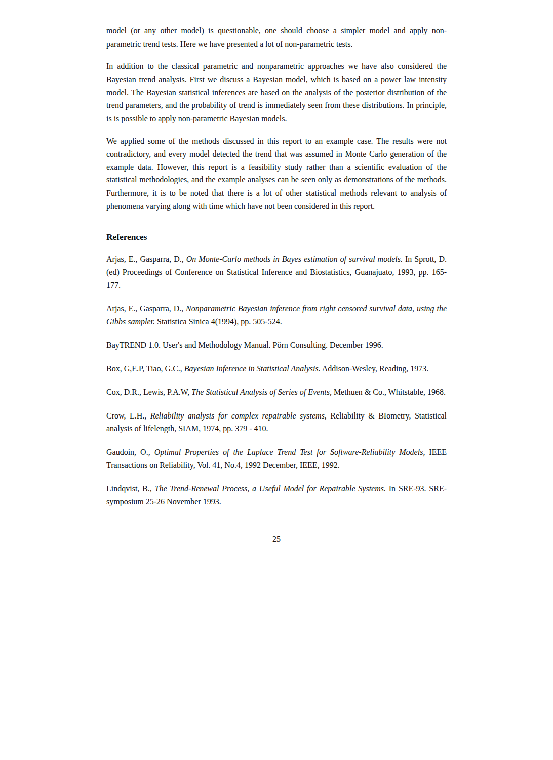model (or any other model) is questionable, one should choose a simpler model and apply non-parametric trend tests. Here we have presented a lot of non-parametric tests.
In addition to the classical parametric and nonparametric approaches we have also considered the Bayesian trend analysis. First we discuss a Bayesian model, which is based on a power law intensity model. The Bayesian statistical inferences are based on the analysis of the posterior distribution of the trend parameters, and the probability of trend is immediately seen from these distributions. In principle, is is possible to apply non-parametric Bayesian models.
We applied some of the methods discussed in this report to an example case. The results were not contradictory, and every model detected the trend that was assumed in Monte Carlo generation of the example data. However, this report is a feasibility study rather than a scientific evaluation of the statistical methodologies, and the example analyses can be seen only as demonstrations of the methods. Furthermore, it is to be noted that there is a lot of other statistical methods relevant to analysis of phenomena varying along with time which have not been considered in this report.
References
Arjas, E., Gasparra, D., On Monte-Carlo methods in Bayes estimation of survival models. In Sprott, D. (ed) Proceedings of Conference on Statistical Inference and Biostatistics, Guanajuato, 1993, pp. 165-177.
Arjas, E., Gasparra, D., Nonparametric Bayesian inference from right censored survival data, using the Gibbs sampler. Statistica Sinica 4(1994), pp. 505-524.
BayTREND 1.0. User's and Methodology Manual. Pörn Consulting. December 1996.
Box, G,E.P, Tiao, G.C., Bayesian Inference in Statistical Analysis. Addison-Wesley, Reading, 1973.
Cox, D.R., Lewis, P.A.W, The Statistical Analysis of Series of Events, Methuen & Co., Whitstable, 1968.
Crow, L.H., Reliability analysis for complex repairable systems, Reliability & BIometry, Statistical analysis of lifelength, SIAM, 1974, pp. 379 - 410.
Gaudoin, O., Optimal Properties of the Laplace Trend Test for Software-Reliability Models, IEEE Transactions on Reliability, Vol. 41, No.4, 1992 December, IEEE, 1992.
Lindqvist, B., The Trend-Renewal Process, a Useful Model for Repairable Systems. In SRE-93. SRE-symposium 25-26 November 1993.
25